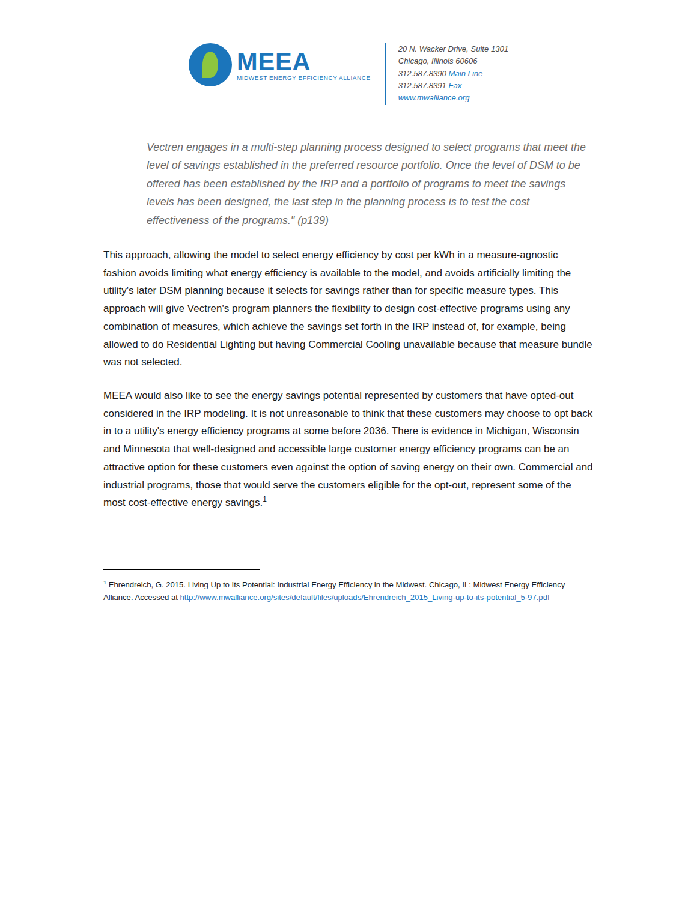MEEA
Midwest Energy Efficiency Alliance
20 N. Wacker Drive, Suite 1301
Chicago, Illinois 60606
312.587.8390 Main Line
312.587.8391 Fax
www.mwalliance.org
Vectren engages in a multi-step planning process designed to select programs that meet the level of savings established in the preferred resource portfolio. Once the level of DSM to be offered has been established by the IRP and a portfolio of programs to meet the savings levels has been designed, the last step in the planning process is to test the cost effectiveness of the programs." (p139)
This approach, allowing the model to select energy efficiency by cost per kWh in a measure-agnostic fashion avoids limiting what energy efficiency is available to the model, and avoids artificially limiting the utility's later DSM planning because it selects for savings rather than for specific measure types. This approach will give Vectren's program planners the flexibility to design cost-effective programs using any combination of measures, which achieve the savings set forth in the IRP instead of, for example, being allowed to do Residential Lighting but having Commercial Cooling unavailable because that measure bundle was not selected.
MEEA would also like to see the energy savings potential represented by customers that have opted-out considered in the IRP modeling. It is not unreasonable to think that these customers may choose to opt back in to a utility's energy efficiency programs at some before 2036. There is evidence in Michigan, Wisconsin and Minnesota that well-designed and accessible large customer energy efficiency programs can be an attractive option for these customers even against the option of saving energy on their own. Commercial and industrial programs, those that would serve the customers eligible for the opt-out, represent some of the most cost-effective energy savings.1
1 Ehrendreich, G. 2015. Living Up to Its Potential: Industrial Energy Efficiency in the Midwest. Chicago, IL: Midwest Energy Efficiency Alliance. Accessed at http://www.mwalliance.org/sites/default/files/uploads/Ehrendreich_2015_Living-up-to-its-potential_5-97.pdf